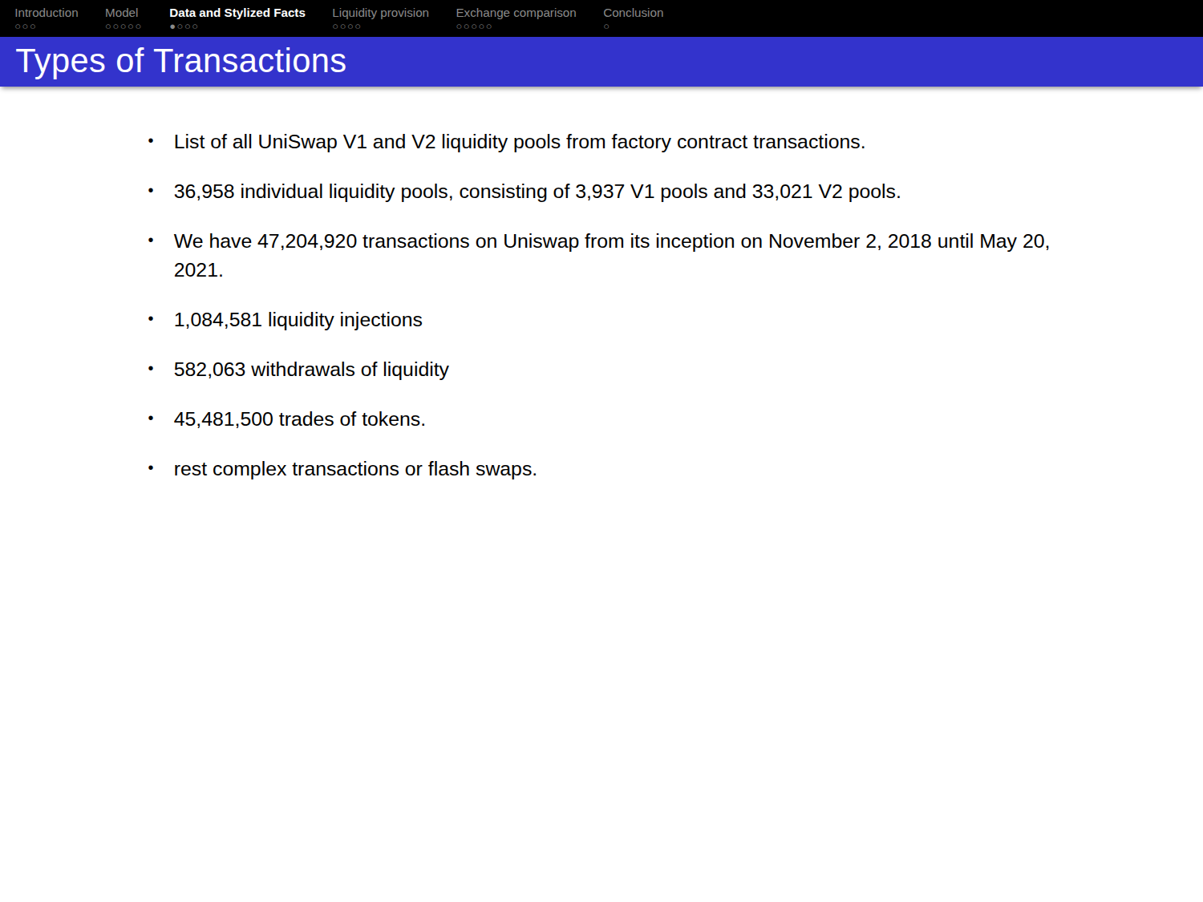Introduction ○○○
Model ○○○○○
Data and Stylized Facts ●○○○
Liquidity provision ○○○○
Exchange comparison ○○○○○
Conclusion ○
Types of Transactions
List of all UniSwap V1 and V2 liquidity pools from factory contract transactions.
36,958 individual liquidity pools, consisting of 3,937 V1 pools and 33,021 V2 pools.
We have 47,204,920 transactions on Uniswap from its inception on November 2, 2018 until May 20, 2021.
1,084,581 liquidity injections
582,063 withdrawals of liquidity
45,481,500 trades of tokens.
rest complex transactions or flash swaps.